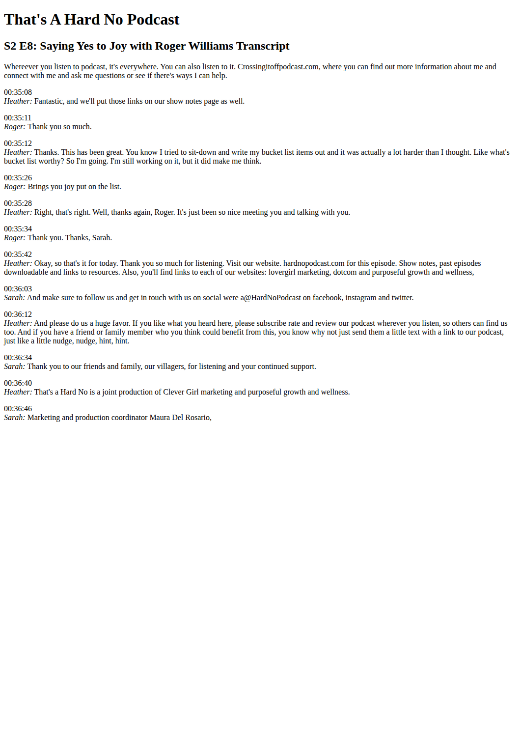That's A Hard No Podcast
S2 E8: Saying Yes to Joy with Roger Williams Transcript
Whereever you listen to podcast, it's everywhere. You can also listen to it. Crossingitoffpodcast.com, where you can find out more information about me and connect with me and ask me questions or see if there's ways I can help.
00:35:08
Heather: Fantastic, and we'll put those links on our show notes page as well.
00:35:11
Roger: Thank you so much.
00:35:12
Heather: Thanks. This has been great. You know I tried to sit-down and write my bucket list items out and it was actually a lot harder than I thought. Like what's bucket list worthy? So I'm going. I'm still working on it, but it did make me think.
00:35:26
Roger: Brings you joy put on the list.
00:35:28
Heather: Right, that's right. Well, thanks again, Roger. It's just been so nice meeting you and talking with you.
00:35:34
Roger: Thank you. Thanks, Sarah.
00:35:42
Heather: Okay, so that's it for today. Thank you so much for listening. Visit our website. hardnopodcast.com for this episode. Show notes, past episodes downloadable and links to resources. Also, you'll find links to each of our websites: lovergirl marketing, dotcom and purposeful growth and wellness,
00:36:03
Sarah: And make sure to follow us and get in touch with us on social were a@HardNoPodcast on facebook, instagram and twitter.
00:36:12
Heather: And please do us a huge favor. If you like what you heard here, please subscribe rate and review our podcast wherever you listen, so others can find us too. And if you have a friend or family member who you think could benefit from this, you know why not just send them a little text with a link to our podcast, just like a little nudge, nudge, hint, hint.
00:36:34
Sarah: Thank you to our friends and family, our villagers, for listening and your continued support.
00:36:40
Heather: That's a Hard No is a joint production of Clever Girl marketing and purposeful growth and wellness.
00:36:46
Sarah: Marketing and production coordinator Maura Del Rosario,